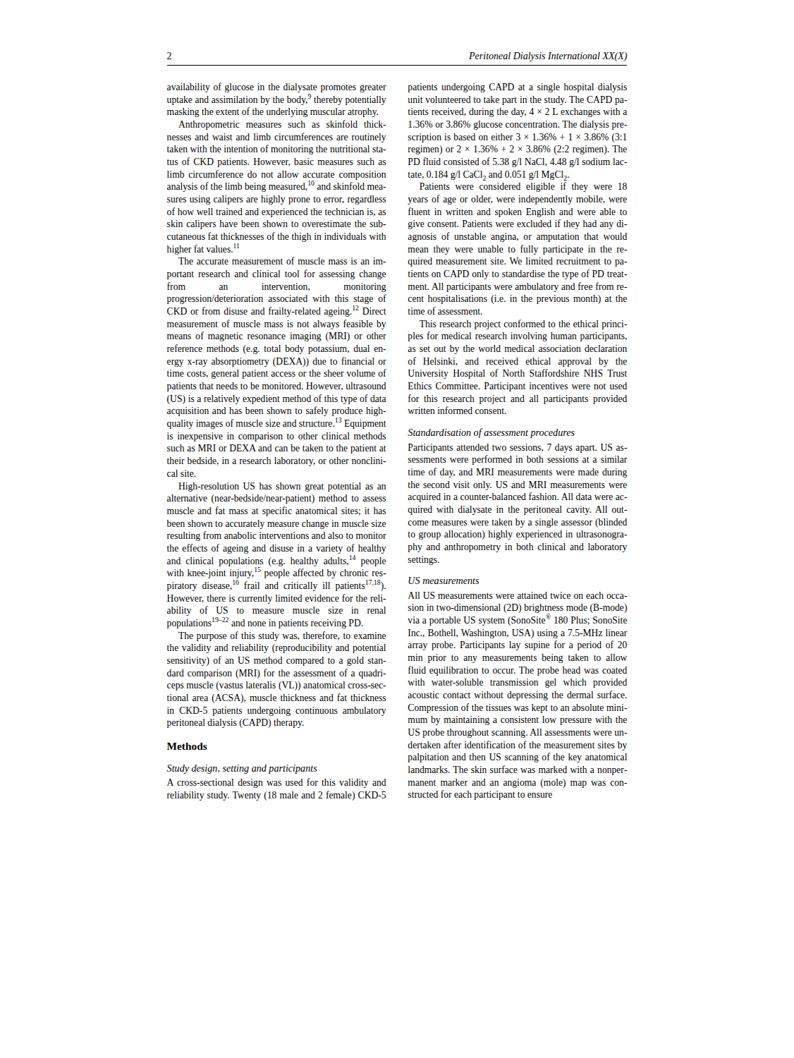2 Peritoneal Dialysis International XX(X)
availability of glucose in the dialysate promotes greater uptake and assimilation by the body,9 thereby potentially masking the extent of the underlying muscular atrophy.
Anthropometric measures such as skinfold thicknesses and waist and limb circumferences are routinely taken with the intention of monitoring the nutritional status of CKD patients. However, basic measures such as limb circumference do not allow accurate composition analysis of the limb being measured,10 and skinfold measures using calipers are highly prone to error, regardless of how well trained and experienced the technician is, as skin calipers have been shown to overestimate the subcutaneous fat thicknesses of the thigh in individuals with higher fat values.11
The accurate measurement of muscle mass is an important research and clinical tool for assessing change from an intervention, monitoring progression/deterioration associated with this stage of CKD or from disuse and frailty-related ageing.12 Direct measurement of muscle mass is not always feasible by means of magnetic resonance imaging (MRI) or other reference methods (e.g. total body potassium, dual energy x-ray absorptiometry (DEXA)) due to financial or time costs, general patient access or the sheer volume of patients that needs to be monitored. However, ultrasound (US) is a relatively expedient method of this type of data acquisition and has been shown to safely produce high-quality images of muscle size and structure.13 Equipment is inexpensive in comparison to other clinical methods such as MRI or DEXA and can be taken to the patient at their bedside, in a research laboratory, or other nonclinical site.
High-resolution US has shown great potential as an alternative (near-bedside/near-patient) method to assess muscle and fat mass at specific anatomical sites; it has been shown to accurately measure change in muscle size resulting from anabolic interventions and also to monitor the effects of ageing and disuse in a variety of healthy and clinical populations (e.g. healthy adults,14 people with knee-joint injury,15 people affected by chronic respiratory disease,16 frail and critically ill patients17,18). However, there is currently limited evidence for the reliability of US to measure muscle size in renal populations19–22 and none in patients receiving PD.
The purpose of this study was, therefore, to examine the validity and reliability (reproducibility and potential sensitivity) of an US method compared to a gold standard comparison (MRI) for the assessment of a quadriceps muscle (vastus lateralis (VL)) anatomical cross-sectional area (ACSA), muscle thickness and fat thickness in CKD-5 patients undergoing continuous ambulatory peritoneal dialysis (CAPD) therapy.
Methods
Study design, setting and participants
A cross-sectional design was used for this validity and reliability study. Twenty (18 male and 2 female) CKD-5 patients undergoing CAPD at a single hospital dialysis unit volunteered to take part in the study. The CAPD patients received, during the day, 4 × 2 L exchanges with a 1.36% or 3.86% glucose concentration. The dialysis prescription is based on either 3 × 1.36% + 1 × 3.86% (3:1 regimen) or 2 × 1.36% + 2 × 3.86% (2:2 regimen). The PD fluid consisted of 5.38 g/l NaCl, 4.48 g/l sodium lactate, 0.184 g/l CaCl2 and 0.051 g/l MgCl2.
Patients were considered eligible if they were 18 years of age or older, were independently mobile, were fluent in written and spoken English and were able to give consent. Patients were excluded if they had any diagnosis of unstable angina, or amputation that would mean they were unable to fully participate in the required measurement site. We limited recruitment to patients on CAPD only to standardise the type of PD treatment. All participants were ambulatory and free from recent hospitalisations (i.e. in the previous month) at the time of assessment.
This research project conformed to the ethical principles for medical research involving human participants, as set out by the world medical association declaration of Helsinki, and received ethical approval by the University Hospital of North Staffordshire NHS Trust Ethics Committee. Participant incentives were not used for this research project and all participants provided written informed consent.
Standardisation of assessment procedures
Participants attended two sessions, 7 days apart. US assessments were performed in both sessions at a similar time of day, and MRI measurements were made during the second visit only. US and MRI measurements were acquired in a counter-balanced fashion. All data were acquired with dialysate in the peritoneal cavity. All outcome measures were taken by a single assessor (blinded to group allocation) highly experienced in ultrasonography and anthropometry in both clinical and laboratory settings.
US measurements
All US measurements were attained twice on each occasion in two-dimensional (2D) brightness mode (B-mode) via a portable US system (SonoSite® 180 Plus; SonoSite Inc., Bothell, Washington, USA) using a 7.5-MHz linear array probe. Participants lay supine for a period of 20 min prior to any measurements being taken to allow fluid equilibration to occur. The probe head was coated with water-soluble transmission gel which provided acoustic contact without depressing the dermal surface. Compression of the tissues was kept to an absolute minimum by maintaining a consistent low pressure with the US probe throughout scanning. All assessments were undertaken after identification of the measurement sites by palpitation and then US scanning of the key anatomical landmarks. The skin surface was marked with a nonpermanent marker and an angioma (mole) map was constructed for each participant to ensure